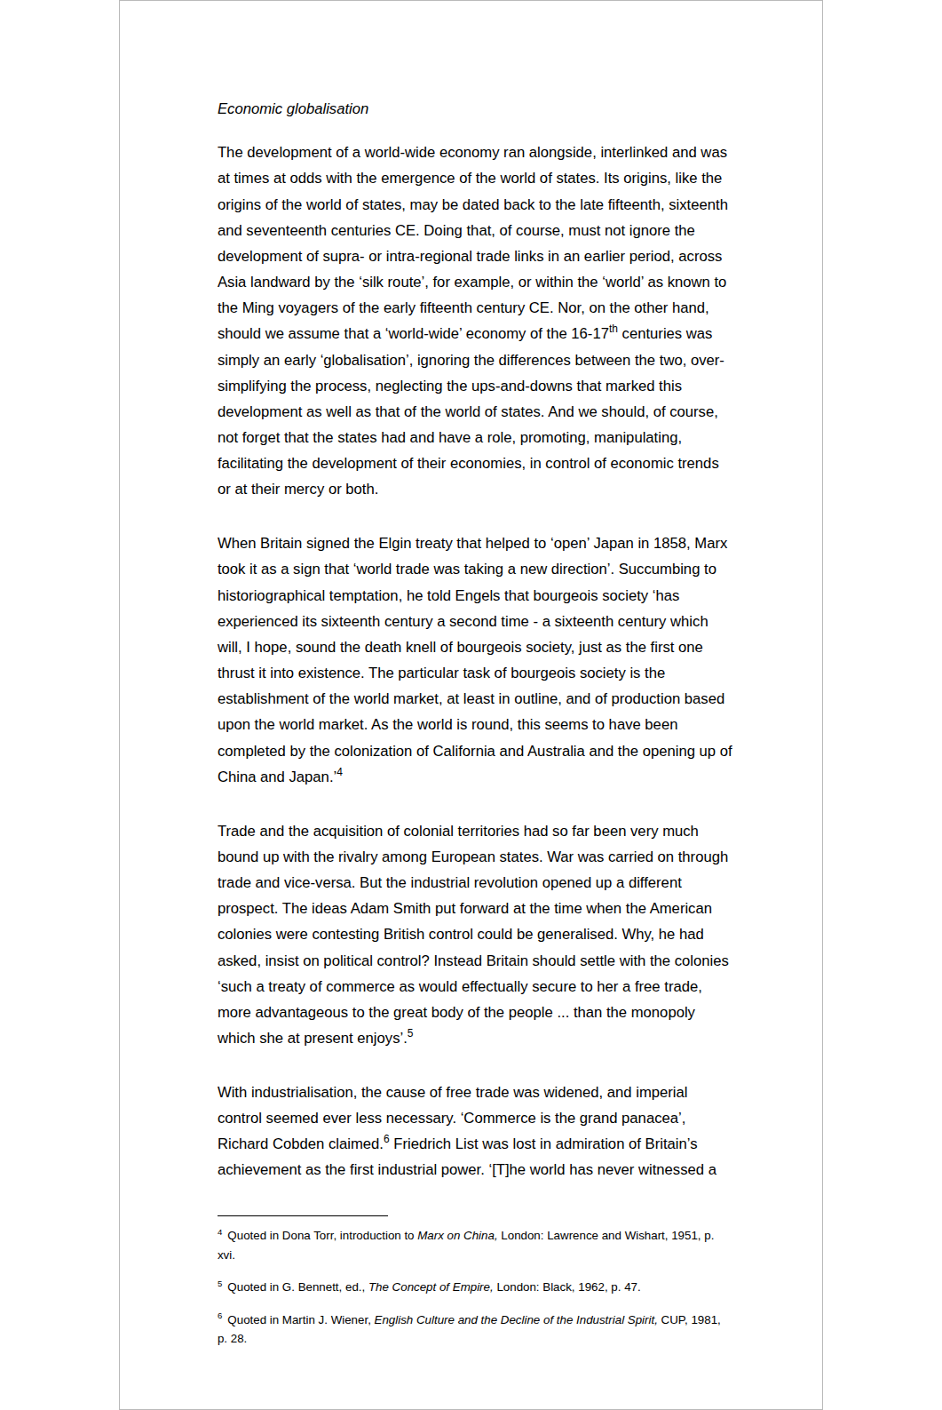Economic globalisation
The development of a world-wide economy ran alongside, interlinked and was at times at odds with the emergence of the world of states. Its origins, like the origins of the world of states, may be dated back to the late fifteenth, sixteenth and seventeenth centuries CE. Doing that, of course, must not ignore the development of supra- or intra-regional trade links in an earlier period, across Asia landward by the ‘silk route’, for example, or within the ‘world’ as known to the Ming voyagers of the early fifteenth century CE. Nor, on the other hand, should we assume that a ‘world-wide’ economy of the 16-17th centuries was simply an early ‘globalisation’, ignoring the differences between the two, over-simplifying the process, neglecting the ups-and-downs that marked this development as well as that of the world of states. And we should, of course, not forget that the states had and have a role, promoting, manipulating, facilitating the development of their economies, in control of economic trends or at their mercy or both.
When Britain signed the Elgin treaty that helped to ‘open’ Japan in 1858, Marx took it as a sign that ‘world trade was taking a new direction’. Succumbing to historiographical temptation, he told Engels that bourgeois society ‘has experienced its sixteenth century a second time - a sixteenth century which will, I hope, sound the death knell of bourgeois society, just as the first one thrust it into existence. The particular task of bourgeois society is the establishment of the world market, at least in outline, and of production based upon the world market. As the world is round, this seems to have been completed by the colonization of California and Australia and the opening up of China and Japan.’4
Trade and the acquisition of colonial territories had so far been very much bound up with the rivalry among European states. War was carried on through trade and vice-versa. But the industrial revolution opened up a different prospect. The ideas Adam Smith put forward at the time when the American colonies were contesting British control could be generalised. Why, he had asked, insist on political control? Instead Britain should settle with the colonies ‘such a treaty of commerce as would effectually secure to her a free trade, more advantageous to the great body of the people ... than the monopoly which she at present enjoys’.5
With industrialisation, the cause of free trade was widened, and imperial control seemed ever less necessary. ‘Commerce is the grand panacea’, Richard Cobden claimed.6 Friedrich List was lost in admiration of Britain’s achievement as the first industrial power. ‘[T]he world has never witnessed a
4 Quoted in Dona Torr, introduction to Marx on China, London: Lawrence and Wishart, 1951, p. xvi.
5 Quoted in G. Bennett, ed., The Concept of Empire, London: Black, 1962, p. 47.
6 Quoted in Martin J. Wiener, English Culture and the Decline of the Industrial Spirit, CUP, 1981, p. 28.